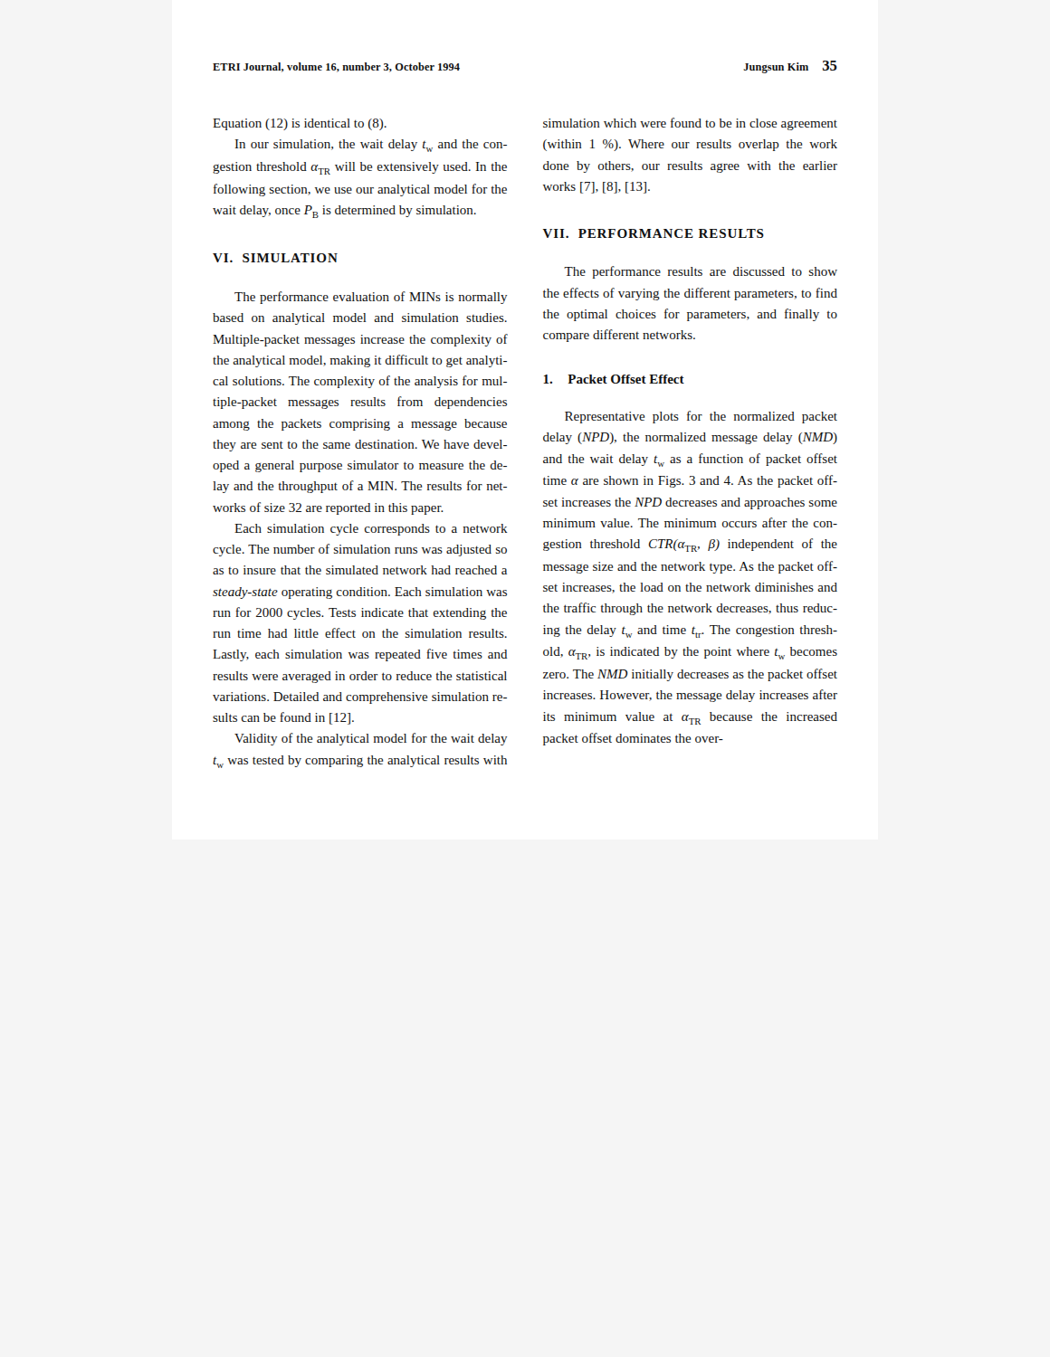ETRI Journal, volume 16, number 3, October 1994 Jungsun Kim 35
Equation (12) is identical to (8).
In our simulation, the wait delay tw and the congestion threshold αTR will be extensively used. In the following section, we use our analytical model for the wait delay, once PB is determined by simulation.
VI. SIMULATION
The performance evaluation of MINs is normally based on analytical model and simulation studies. Multiple-packet messages increase the complexity of the analytical model, making it difficult to get analytical solutions. The complexity of the analysis for multiple-packet messages results from dependencies among the packets comprising a message because they are sent to the same destination. We have developed a general purpose simulator to measure the delay and the throughput of a MIN. The results for networks of size 32 are reported in this paper.
Each simulation cycle corresponds to a network cycle. The number of simulation runs was adjusted so as to insure that the simulated network had reached a steady-state operating condition. Each simulation was run for 2000 cycles. Tests indicate that extending the run time had little effect on the simulation results. Lastly, each simulation was repeated five times and results were averaged in order to reduce the statistical variations. Detailed and comprehensive simulation results can be found in [12].
Validity of the analytical model for the wait delay tw was tested by comparing the analytical results with simulation which were found to be in close agreement (within 1 %). Where our results overlap the work done by others, our results agree with the earlier works [7], [8], [13].
VII. PERFORMANCE RESULTS
The performance results are discussed to show the effects of varying the different parameters, to find the optimal choices for parameters, and finally to compare different networks.
1. Packet Offset Effect
Representative plots for the normalized packet delay (NPD), the normalized message delay (NMD) and the wait delay tw as a function of packet offset time α are shown in Figs. 3 and 4. As the packet offset increases the NPD decreases and approaches some minimum value. The minimum occurs after the congestion threshold CTR(αTR, β) independent of the message size and the network type. As the packet offset increases, the load on the network diminishes and the traffic through the network decreases, thus reducing the delay tw and time ttr. The congestion threshold, αTR, is indicated by the point where tw becomes zero. The NMD initially decreases as the packet offset increases. However, the message delay increases after its minimum value at αTR because the increased packet offset dominates the over-